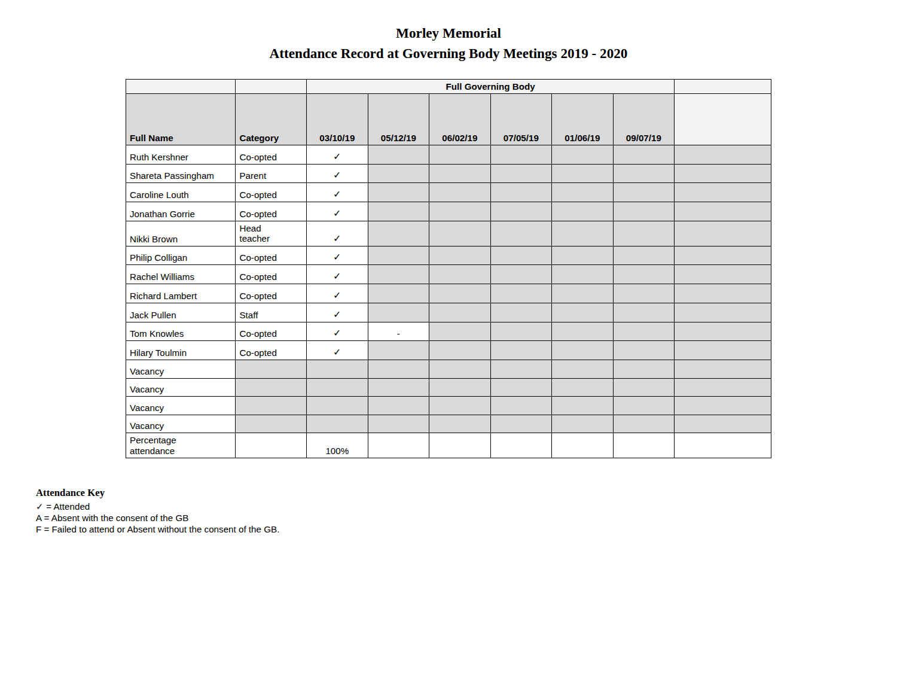Morley Memorial
Attendance Record at Governing Body Meetings 2019 - 2020
| | | Full Governing Body | |
| --- | --- | --- | --- |
| Full Name | Category | 03/10/19 | 05/12/19 | 06/02/19 | 07/05/19 | 01/06/19 | 09/07/19 | |
| Ruth Kershner | Co-opted | ✓ | | | | | | |
| Shareta Passingham | Parent | ✓ | | | | | | |
| Caroline Louth | Co-opted | ✓ | | | | | | |
| Jonathan Gorrie | Co-opted | ✓ | | | | | | |
| Nikki Brown | Head teacher | ✓ | | | | | | |
| Philip Colligan | Co-opted | ✓ | | | | | | |
| Rachel Williams | Co-opted | ✓ | | | | | | |
| Richard Lambert | Co-opted | ✓ | | | | | | |
| Jack Pullen | Staff | ✓ | | | | | | |
| Tom Knowles | Co-opted | ✓ | - | | | | | |
| Hilary Toulmin | Co-opted | ✓ | | | | | | |
| Vacancy | | | | | | | | |
| Vacancy | | | | | | | | |
| Vacancy | | | | | | | | |
| Vacancy | | | | | | | | |
| Percentage attendance | | 100% | | | | | | |
Attendance Key
✓ = Attended
A = Absent with the consent of the GB
F = Failed to attend or Absent without the consent of the GB.